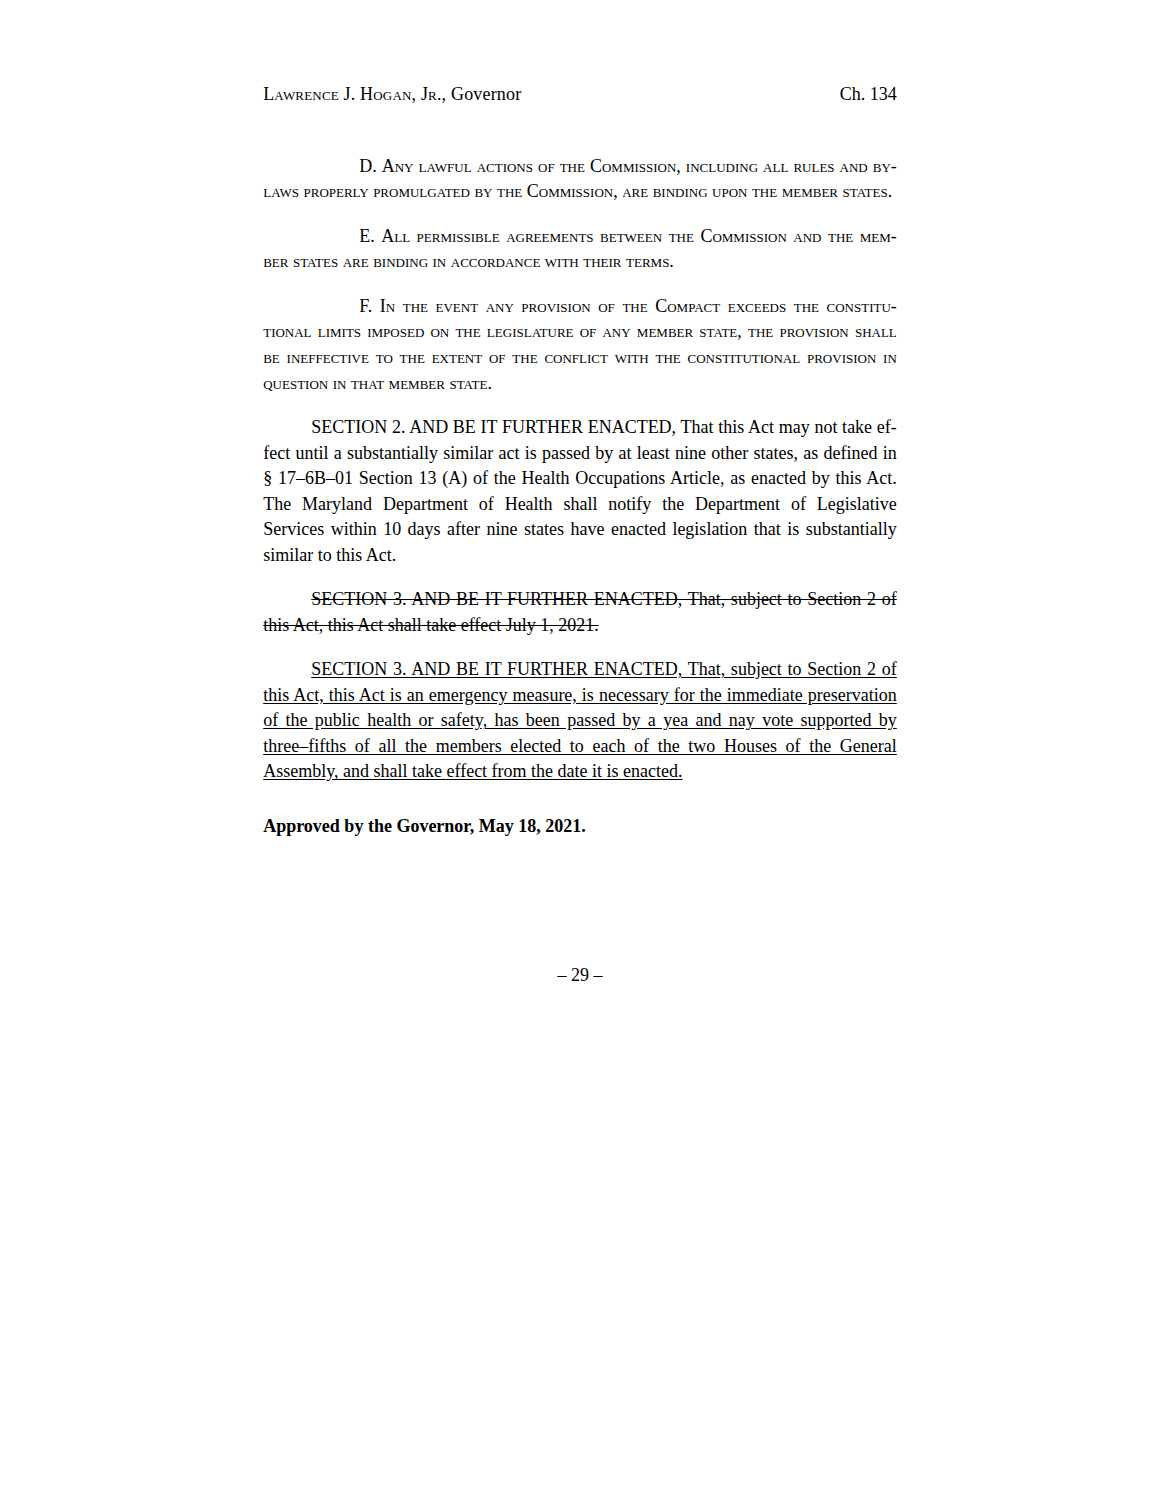Lawrence J. Hogan, Jr., Governor Ch. 134
D. Any lawful actions of the Commission, including all rules and bylaws properly promulgated by the Commission, are binding upon the member states.
E. All permissible agreements between the Commission and the member states are binding in accordance with their terms.
F. In the event any provision of the Compact exceeds the constitutional limits imposed on the legislature of any member state, the provision shall be ineffective to the extent of the conflict with the constitutional provision in question in that member state.
SECTION 2. AND BE IT FURTHER ENACTED, That this Act may not take effect until a substantially similar act is passed by at least nine other states, as defined in § 17–6B–01 Section 13 (A) of the Health Occupations Article, as enacted by this Act. The Maryland Department of Health shall notify the Department of Legislative Services within 10 days after nine states have enacted legislation that is substantially similar to this Act.
SECTION 3. AND BE IT FURTHER ENACTED, That, subject to Section 2 of this Act, this Act shall take effect July 1, 2021.
SECTION 3. AND BE IT FURTHER ENACTED, That, subject to Section 2 of this Act, this Act is an emergency measure, is necessary for the immediate preservation of the public health or safety, has been passed by a yea and nay vote supported by three–fifths of all the members elected to each of the two Houses of the General Assembly, and shall take effect from the date it is enacted.
Approved by the Governor, May 18, 2021.
– 29 –